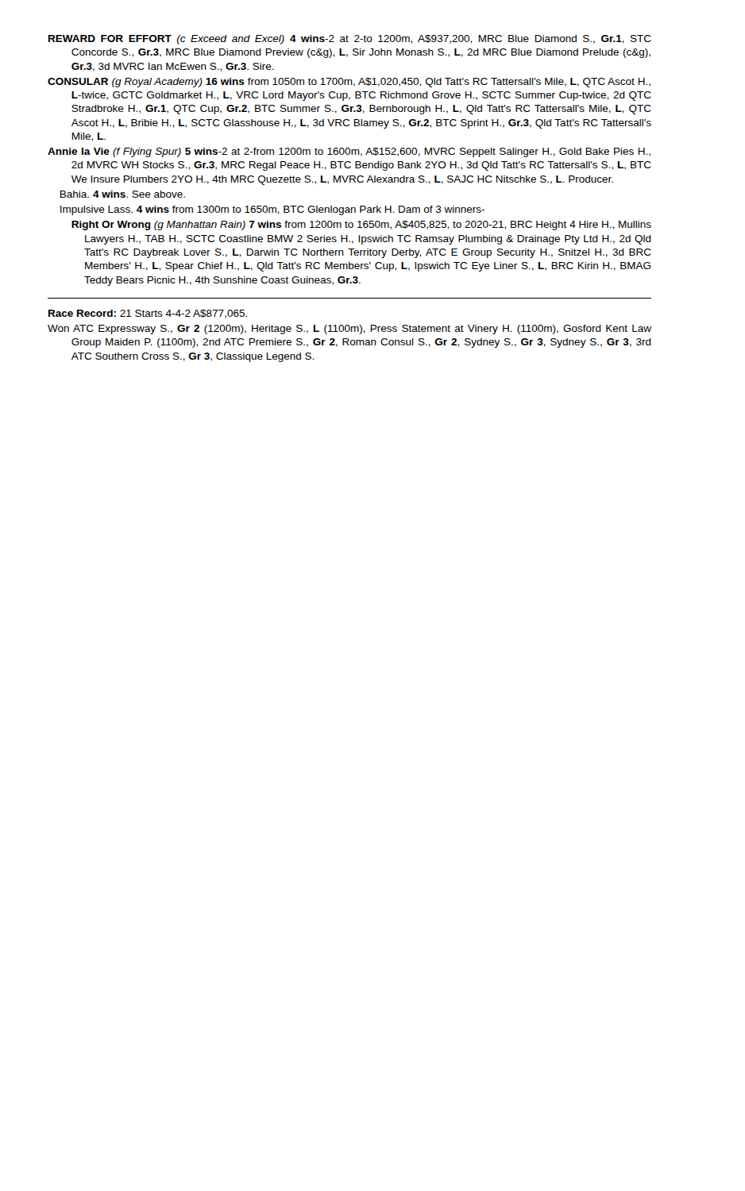REWARD FOR EFFORT (c Exceed and Excel) 4 wins-2 at 2-to 1200m, A$937,200, MRC Blue Diamond S., Gr.1, STC Concorde S., Gr.3, MRC Blue Diamond Preview (c&g), L, Sir John Monash S., L, 2d MRC Blue Diamond Prelude (c&g), Gr.3, 3d MVRC Ian McEwen S., Gr.3. Sire.
CONSULAR (g Royal Academy) 16 wins from 1050m to 1700m, A$1,020,450, Qld Tatt's RC Tattersall's Mile, L, QTC Ascot H., L-twice, GCTC Goldmarket H., L, VRC Lord Mayor's Cup, BTC Richmond Grove H., SCTC Summer Cup-twice, 2d QTC Stradbroke H., Gr.1, QTC Cup, Gr.2, BTC Summer S., Gr.3, Bernborough H., L, Qld Tatt's RC Tattersall's Mile, L, QTC Ascot H., L, Bribie H., L, SCTC Glasshouse H., L, 3d VRC Blamey S., Gr.2, BTC Sprint H., Gr.3, Qld Tatt's RC Tattersall's Mile, L.
Annie la Vie (f Flying Spur) 5 wins-2 at 2-from 1200m to 1600m, A$152,600, MVRC Seppelt Salinger H., Gold Bake Pies H., 2d MVRC WH Stocks S., Gr.3, MRC Regal Peace H., BTC Bendigo Bank 2YO H., 3d Qld Tatt's RC Tattersall's S., L, BTC We Insure Plumbers 2YO H., 4th MRC Quezette S., L, MVRC Alexandra S., L, SAJC HC Nitschke S., L. Producer.
Bahia. 4 wins. See above.
Impulsive Lass. 4 wins from 1300m to 1650m, BTC Glenlogan Park H. Dam of 3 winners-
Right Or Wrong (g Manhattan Rain) 7 wins from 1200m to 1650m, A$405,825, to 2020-21, BRC Height 4 Hire H., Mullins Lawyers H., TAB H., SCTC Coastline BMW 2 Series H., Ipswich TC Ramsay Plumbing & Drainage Pty Ltd H., 2d Qld Tatt's RC Daybreak Lover S., L, Darwin TC Northern Territory Derby, ATC E Group Security H., Snitzel H., 3d BRC Members' H., L, Spear Chief H., L, Qld Tatt's RC Members' Cup, L, Ipswich TC Eye Liner S., L, BRC Kirin H., BMAG Teddy Bears Picnic H., 4th Sunshine Coast Guineas, Gr.3.
Race Record: 21 Starts 4-4-2 A$877,065.
Won ATC Expressway S., Gr 2 (1200m), Heritage S., L (1100m), Press Statement at Vinery H. (1100m), Gosford Kent Law Group Maiden P. (1100m), 2nd ATC Premiere S., Gr 2, Roman Consul S., Gr 2, Sydney S., Gr 3, Sydney S., Gr 3, 3rd ATC Southern Cross S., Gr 3, Classique Legend S.